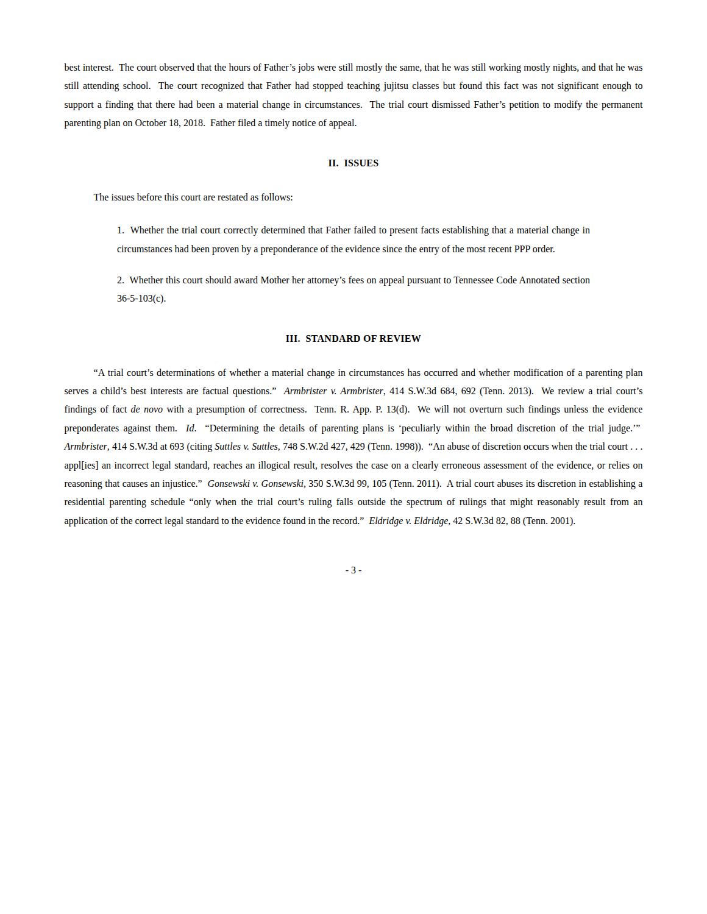best interest. The court observed that the hours of Father’s jobs were still mostly the same, that he was still working mostly nights, and that he was still attending school. The court recognized that Father had stopped teaching jujitsu classes but found this fact was not significant enough to support a finding that there had been a material change in circumstances. The trial court dismissed Father’s petition to modify the permanent parenting plan on October 18, 2018. Father filed a timely notice of appeal.
II. ISSUES
The issues before this court are restated as follows:
1. Whether the trial court correctly determined that Father failed to present facts establishing that a material change in circumstances had been proven by a preponderance of the evidence since the entry of the most recent PPP order.
2. Whether this court should award Mother her attorney’s fees on appeal pursuant to Tennessee Code Annotated section 36-5-103(c).
III. STANDARD OF REVIEW
“A trial court’s determinations of whether a material change in circumstances has occurred and whether modification of a parenting plan serves a child’s best interests are factual questions.” Armbrister v. Armbrister, 414 S.W.3d 684, 692 (Tenn. 2013). We review a trial court’s findings of fact de novo with a presumption of correctness. Tenn. R. App. P. 13(d). We will not overturn such findings unless the evidence preponderates against them. Id. “Determining the details of parenting plans is ‘peculiarly within the broad discretion of the trial judge.’” Armbrister, 414 S.W.3d at 693 (citing Suttles v. Suttles, 748 S.W.2d 427, 429 (Tenn. 1998)). “An abuse of discretion occurs when the trial court . . . appl[ies] an incorrect legal standard, reaches an illogical result, resolves the case on a clearly erroneous assessment of the evidence, or relies on reasoning that causes an injustice.” Gonsewski v. Gonsewski, 350 S.W.3d 99, 105 (Tenn. 2011). A trial court abuses its discretion in establishing a residential parenting schedule “only when the trial court’s ruling falls outside the spectrum of rulings that might reasonably result from an application of the correct legal standard to the evidence found in the record.” Eldridge v. Eldridge, 42 S.W.3d 82, 88 (Tenn. 2001).
- 3 -